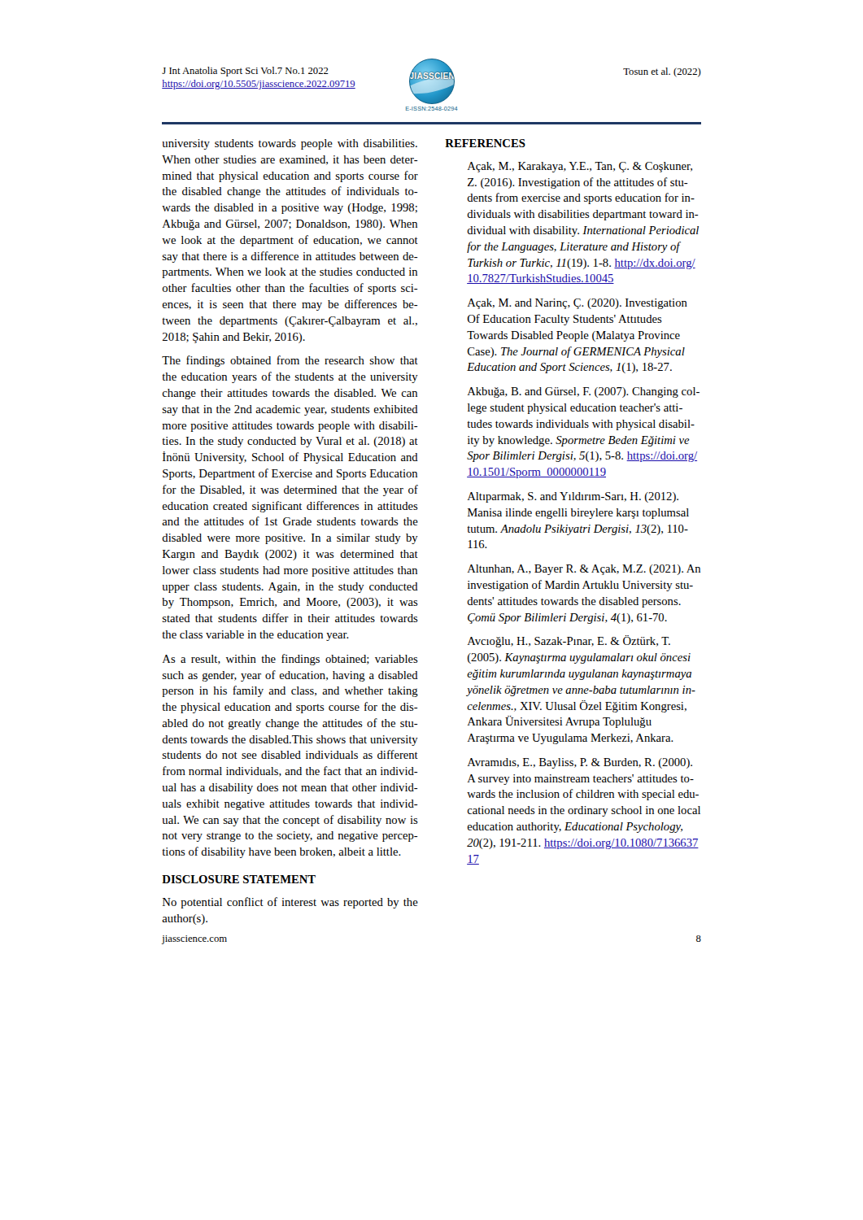J Int Anatolia Sport Sci Vol.7 No.1 2022
https://doi.org/10.5505/jiasscience.2022.09719
JIASSCIENCE
E-ISSN:2548-0294
Tosun et al. (2022)
university students towards people with disabilities. When other studies are examined, it has been determined that physical education and sports course for the disabled change the attitudes of individuals towards the disabled in a positive way (Hodge, 1998; Akbuğa and Gürsel, 2007; Donaldson, 1980). When we look at the department of education, we cannot say that there is a difference in attitudes between departments. When we look at the studies conducted in other faculties other than the faculties of sports sciences, it is seen that there may be differences between the departments (Çakırer-Çalbayram et al., 2018; Şahin and Bekir, 2016).
The findings obtained from the research show that the education years of the students at the university change their attitudes towards the disabled. We can say that in the 2nd academic year, students exhibited more positive attitudes towards people with disabilities. In the study conducted by Vural et al. (2018) at İnönü University, School of Physical Education and Sports, Department of Exercise and Sports Education for the Disabled, it was determined that the year of education created significant differences in attitudes and the attitudes of 1st Grade students towards the disabled were more positive. In a similar study by Kargın and Baydık (2002) it was determined that lower class students had more positive attitudes than upper class students. Again, in the study conducted by Thompson, Emrich, and Moore, (2003), it was stated that students differ in their attitudes towards the class variable in the education year.
As a result, within the findings obtained; variables such as gender, year of education, having a disabled person in his family and class, and whether taking the physical education and sports course for the disabled do not greatly change the attitudes of the students towards the disabled.This shows that university students do not see disabled individuals as different from normal individuals, and the fact that an individual has a disability does not mean that other individuals exhibit negative attitudes towards that individual. We can say that the concept of disability now is not very strange to the society, and negative perceptions of disability have been broken, albeit a little.
DISCLOSURE STATEMENT
No potential conflict of interest was reported by the author(s).
REFERENCES
Açak, M., Karakaya, Y.E., Tan, Ç. & Coşkuner, Z. (2016). Investigation of the attitudes of students from exercise and sports education for individuals with disabilities departmant toward individual with disability. International Periodical for the Languages, Literature and History of Turkish or Turkic, 11(19). 1-8. http://dx.doi.org/10.7827/TurkishStudies.10045
Açak, M. and Narinç, Ç. (2020). Investigation Of Education Faculty Students' Attıtudes Towards Disabled People (Malatya Province Case). The Journal of GERMENICA Physical Education and Sport Sciences, 1(1), 18-27.
Akbuğa, B. and Gürsel, F. (2007). Changing college student physical education teacher's attitudes towards individuals with physical disability by knowledge. Spormetre Beden Eğitimi ve Spor Bilimleri Dergisi, 5(1), 5-8. https://doi.org/10.1501/Sporm_0000000119
Altıparmak, S. and Yıldırım-Sarı, H. (2012). Manisa ilinde engelli bireylere karşı toplumsal tutum. Anadolu Psikiyatri Dergisi, 13(2), 110-116.
Altunhan, A., Bayer R. & Açak, M.Z. (2021). An investigation of Mardin Artuklu University students' attitudes towards the disabled persons. Çomü Spor Bilimleri Dergisi, 4(1), 61-70.
Avcıoğlu, H., Sazak-Pınar, E. & Öztürk, T. (2005). Kaynaştırma uygulamaları okul öncesi eğitim kurumlarında uygulanan kaynaştırmaya yönelik öğretmen ve anne-baba tutumlarının incelenmes., XIV. Ulusal Özel Eğitim Kongresi, Ankara Üniversitesi Avrupa Topluluğu Araştırma ve Uyugulama Merkezi, Ankara.
Avramıdıs, E., Bayliss, P. & Burden, R. (2000). A survey into mainstream teachers' attitudes towards the inclusion of children with special educational needs in the ordinary school in one local education authority, Educational Psychology, 20(2), 191-211. https://doi.org/10.1080/713663717
jiasscience.com 8